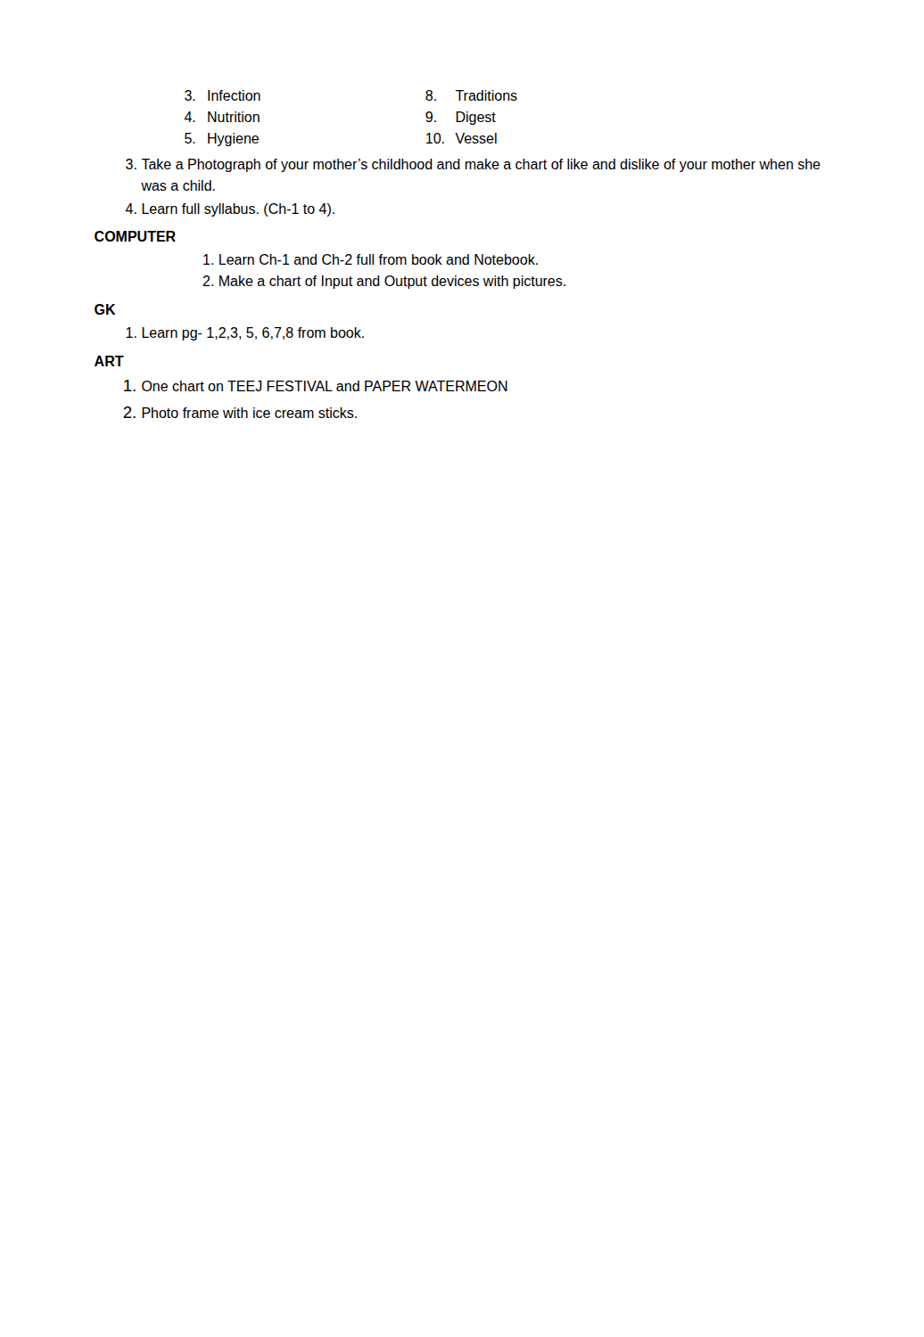3. Infection 8. Traditions
4. Nutrition 9. Digest
5. Hygiene 10. Vessel
Take a Photograph of your mother’s childhood and make a chart of like and dislike of your mother when she was a child.
Learn full syllabus. (Ch-1 to 4).
COMPUTER
Learn Ch-1 and Ch-2 full from book and Notebook.
Make a chart of Input and Output devices with pictures.
GK
Learn pg- 1,2,3, 5, 6,7,8 from book.
ART
One chart on TEEJ FESTIVAL and PAPER WATERMEON
Photo frame with ice cream sticks.